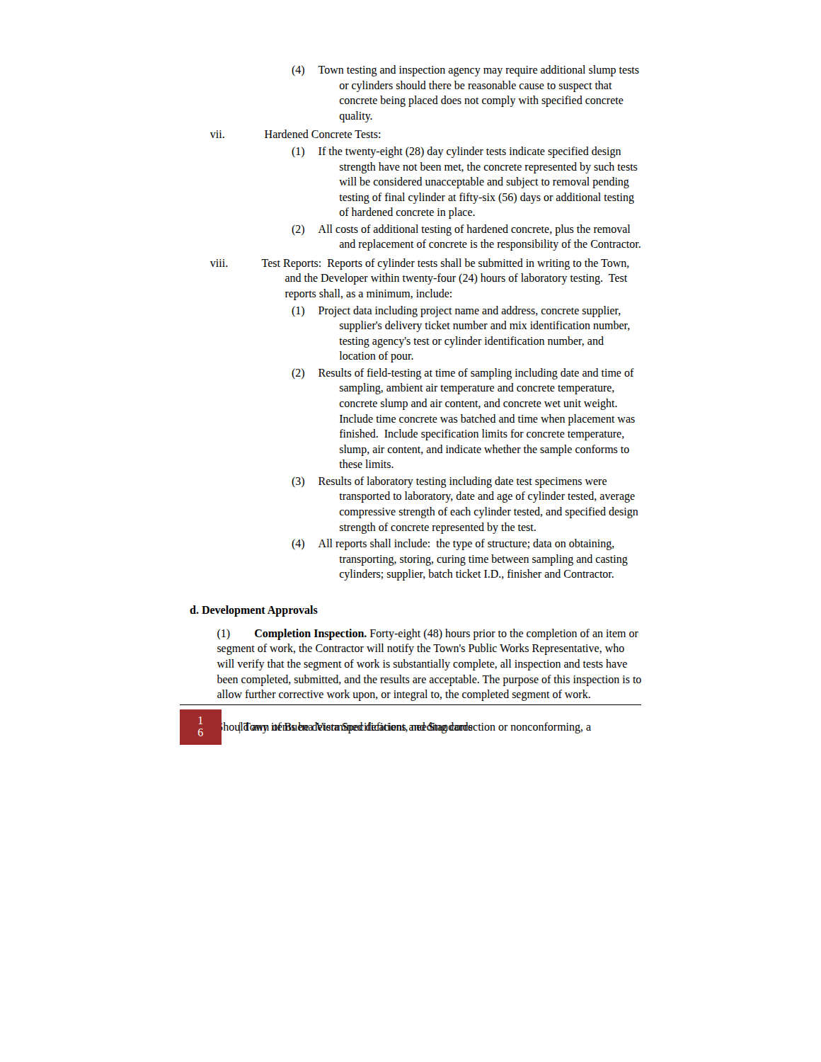(4) Town testing and inspection agency may require additional slump tests or cylinders should there be reasonable cause to suspect that concrete being placed does not comply with specified concrete quality.
vii. Hardened Concrete Tests:
(1) If the twenty-eight (28) day cylinder tests indicate specified design strength have not been met, the concrete represented by such tests will be considered unacceptable and subject to removal pending testing of final cylinder at fifty-six (56) days or additional testing of hardened concrete in place.
(2) All costs of additional testing of hardened concrete, plus the removal and replacement of concrete is the responsibility of the Contractor.
viii. Test Reports: Reports of cylinder tests shall be submitted in writing to the Town, and the Developer within twenty-four (24) hours of laboratory testing. Test reports shall, as a minimum, include:
(1) Project data including project name and address, concrete supplier, supplier's delivery ticket number and mix identification number, testing agency's test or cylinder identification number, and location of pour.
(2) Results of field-testing at time of sampling including date and time of sampling, ambient air temperature and concrete temperature, concrete slump and air content, and concrete wet unit weight. Include time concrete was batched and time when placement was finished. Include specification limits for concrete temperature, slump, air content, and indicate whether the sample conforms to these limits.
(3) Results of laboratory testing including date test specimens were transported to laboratory, date and age of cylinder tested, average compressive strength of each cylinder tested, and specified design strength of concrete represented by the test.
(4) All reports shall include: the type of structure; data on obtaining, transporting, storing, curing time between sampling and casting cylinders; supplier, batch ticket I.D., finisher and Contractor.
d. Development Approvals
(1) Completion Inspection. Forty-eight (48) hours prior to the completion of an item or segment of work, the Contractor will notify the Town's Public Works Representative, who will verify that the segment of work is substantially complete, all inspection and tests have been completed, submitted, and the results are acceptable. The purpose of this inspection is to allow further corrective work upon, or integral to, the completed segment of work.
Should any items be determined deficient, needing correction or nonconforming, a
1 6
| Town of Buena Vista Specifications and Standards